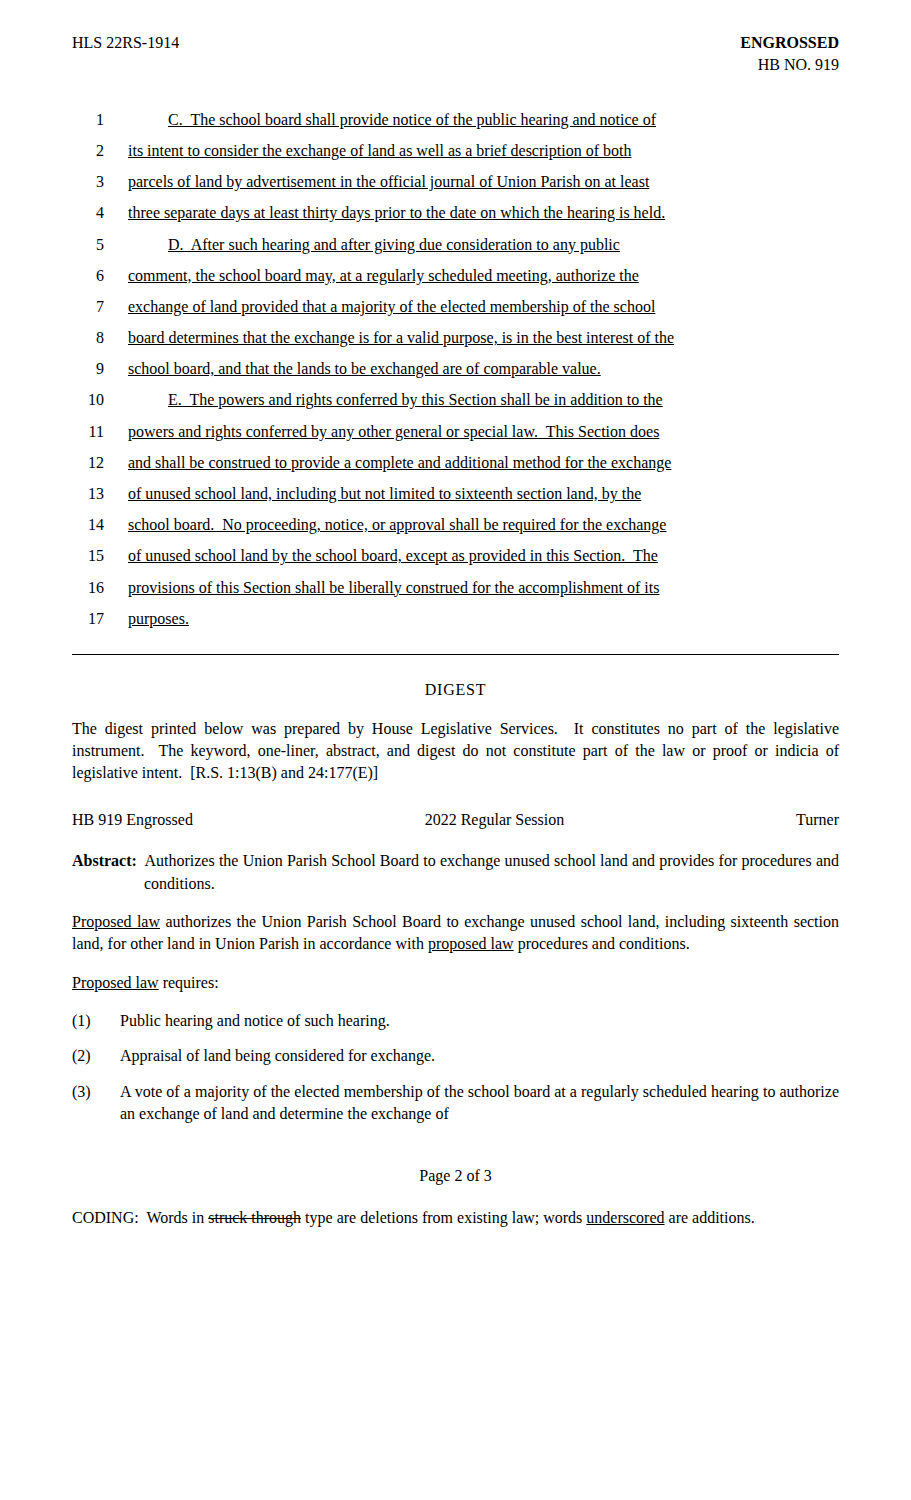HLS 22RS-1914
ENGROSSED
HB NO. 919
C. The school board shall provide notice of the public hearing and notice of
its intent to consider the exchange of land as well as a brief description of both
parcels of land by advertisement in the official journal of Union Parish on at least
three separate days at least thirty days prior to the date on which the hearing is held.
D. After such hearing and after giving due consideration to any public
comment, the school board may, at a regularly scheduled meeting, authorize the
exchange of land provided that a majority of the elected membership of the school
board determines that the exchange is for a valid purpose, is in the best interest of the
school board, and that the lands to be exchanged are of comparable value.
E. The powers and rights conferred by this Section shall be in addition to the
powers and rights conferred by any other general or special law. This Section does
and shall be construed to provide a complete and additional method for the exchange
of unused school land, including but not limited to sixteenth section land, by the
school board. No proceeding, notice, or approval shall be required for the exchange
of unused school land by the school board, except as provided in this Section. The
provisions of this Section shall be liberally construed for the accomplishment of its
purposes.
DIGEST
The digest printed below was prepared by House Legislative Services. It constitutes no part of the legislative instrument. The keyword, one-liner, abstract, and digest do not constitute part of the law or proof or indicia of legislative intent. [R.S. 1:13(B) and 24:177(E)]
HB 919 Engrossed
2022 Regular Session
Turner
Abstract: Authorizes the Union Parish School Board to exchange unused school land and provides for procedures and conditions.
Proposed law authorizes the Union Parish School Board to exchange unused school land, including sixteenth section land, for other land in Union Parish in accordance with proposed law procedures and conditions.
Proposed law requires:
(1) Public hearing and notice of such hearing.
(2) Appraisal of land being considered for exchange.
(3) A vote of a majority of the elected membership of the school board at a regularly scheduled hearing to authorize an exchange of land and determine the exchange of
Page 2 of 3
CODING: Words in struck through type are deletions from existing law; words underscored are additions.